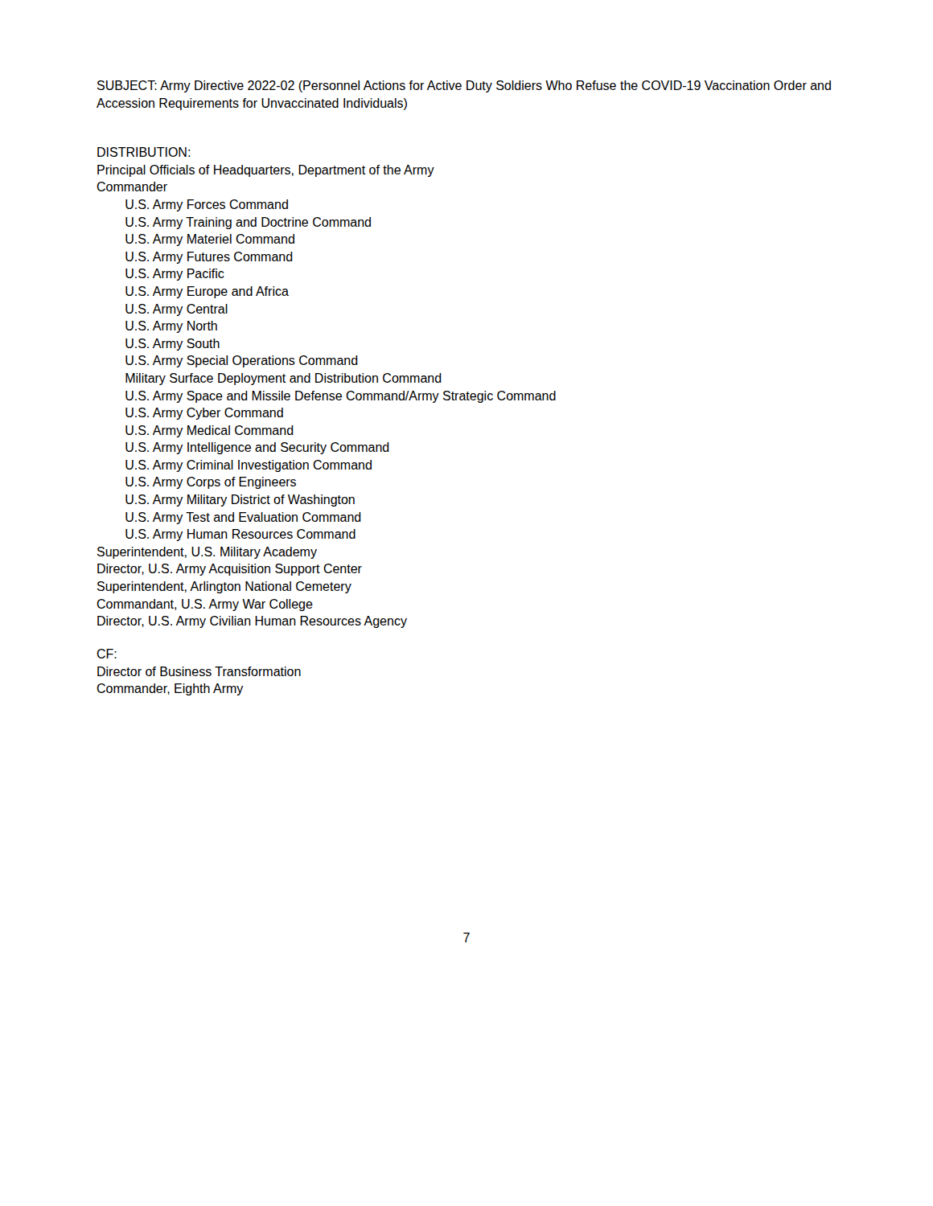SUBJECT: Army Directive 2022-02 (Personnel Actions for Active Duty Soldiers Who Refuse the COVID-19 Vaccination Order and Accession Requirements for Unvaccinated Individuals)
DISTRIBUTION:
Principal Officials of Headquarters, Department of the Army
Commander
U.S. Army Forces Command
U.S. Army Training and Doctrine Command
U.S. Army Materiel Command
U.S. Army Futures Command
U.S. Army Pacific
U.S. Army Europe and Africa
U.S. Army Central
U.S. Army North
U.S. Army South
U.S. Army Special Operations Command
Military Surface Deployment and Distribution Command
U.S. Army Space and Missile Defense Command/Army Strategic Command
U.S. Army Cyber Command
U.S. Army Medical Command
U.S. Army Intelligence and Security Command
U.S. Army Criminal Investigation Command
U.S. Army Corps of Engineers
U.S. Army Military District of Washington
U.S. Army Test and Evaluation Command
U.S. Army Human Resources Command
Superintendent, U.S. Military Academy
Director, U.S. Army Acquisition Support Center
Superintendent, Arlington National Cemetery
Commandant, U.S. Army War College
Director, U.S. Army Civilian Human Resources Agency
CF:
Director of Business Transformation
Commander, Eighth Army
7